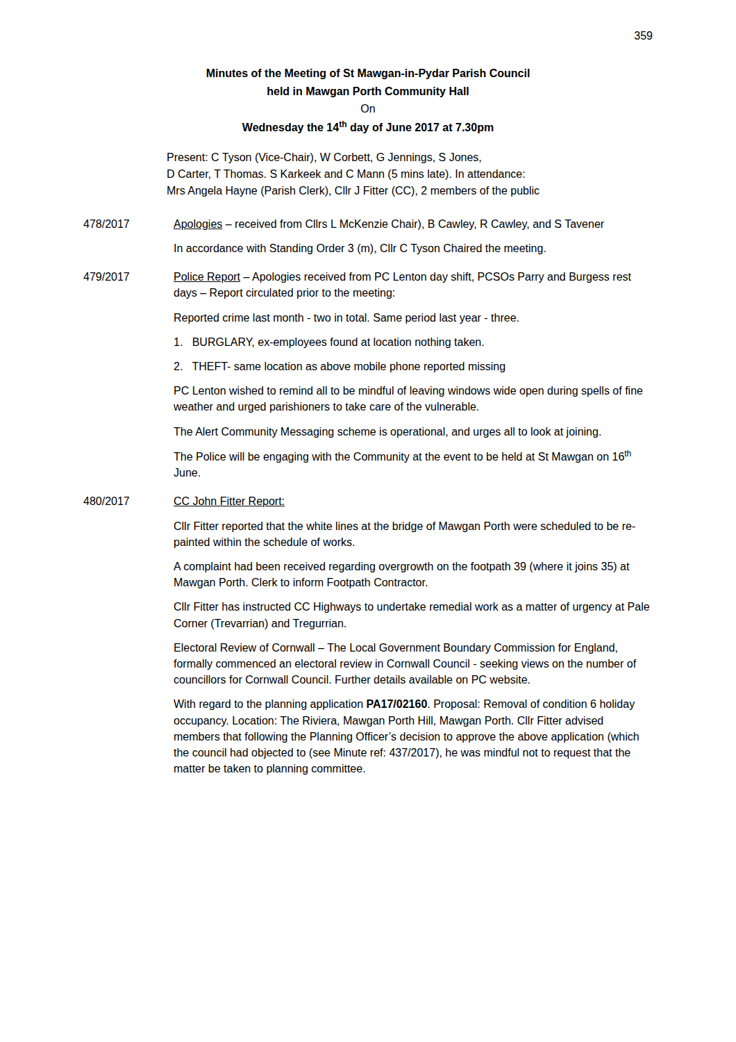359
Minutes of the Meeting of St Mawgan-in-Pydar Parish Council
held in Mawgan Porth Community Hall
On
Wednesday the 14th day of June 2017 at 7.30pm
Present: C Tyson (Vice-Chair), W Corbett, G Jennings, S Jones,
D Carter, T Thomas. S Karkeek and C Mann (5 mins late). In attendance:
Mrs Angela Hayne (Parish Clerk), Cllr J Fitter (CC), 2 members of the public
478/2017
Apologies – received from Cllrs L McKenzie Chair), B Cawley, R Cawley, and S Tavener
In accordance with Standing Order 3 (m), Cllr C Tyson Chaired the meeting.
479/2017
Police Report – Apologies received from PC Lenton day shift, PCSOs Parry and Burgess rest days – Report circulated prior to the meeting:
Reported crime last month - two in total. Same period last year - three.
1. BURGLARY, ex-employees found at location nothing taken.
2. THEFT- same location as above mobile phone reported missing
PC Lenton wished to remind all to be mindful of leaving windows wide open during spells of fine weather and urged parishioners to take care of the vulnerable.
The Alert Community Messaging scheme is operational, and urges all to look at joining.
The Police will be engaging with the Community at the event to be held at St Mawgan on 16th June.
480/2017
CC John Fitter Report:
Cllr Fitter reported that the white lines at the bridge of Mawgan Porth were scheduled to be re-painted within the schedule of works.
A complaint had been received regarding overgrowth on the footpath 39 (where it joins 35) at Mawgan Porth. Clerk to inform Footpath Contractor.
Cllr Fitter has instructed CC Highways to undertake remedial work as a matter of urgency at Pale Corner (Trevarrian) and Tregurrian.
Electoral Review of Cornwall – The Local Government Boundary Commission for England, formally commenced an electoral review in Cornwall Council - seeking views on the number of councillors for Cornwall Council. Further details available on PC website.
With regard to the planning application PA17/02160. Proposal: Removal of condition 6 holiday occupancy. Location: The Riviera, Mawgan Porth Hill, Mawgan Porth. Cllr Fitter advised members that following the Planning Officer’s decision to approve the above application (which the council had objected to (see Minute ref: 437/2017), he was mindful not to request that the matter be taken to planning committee.